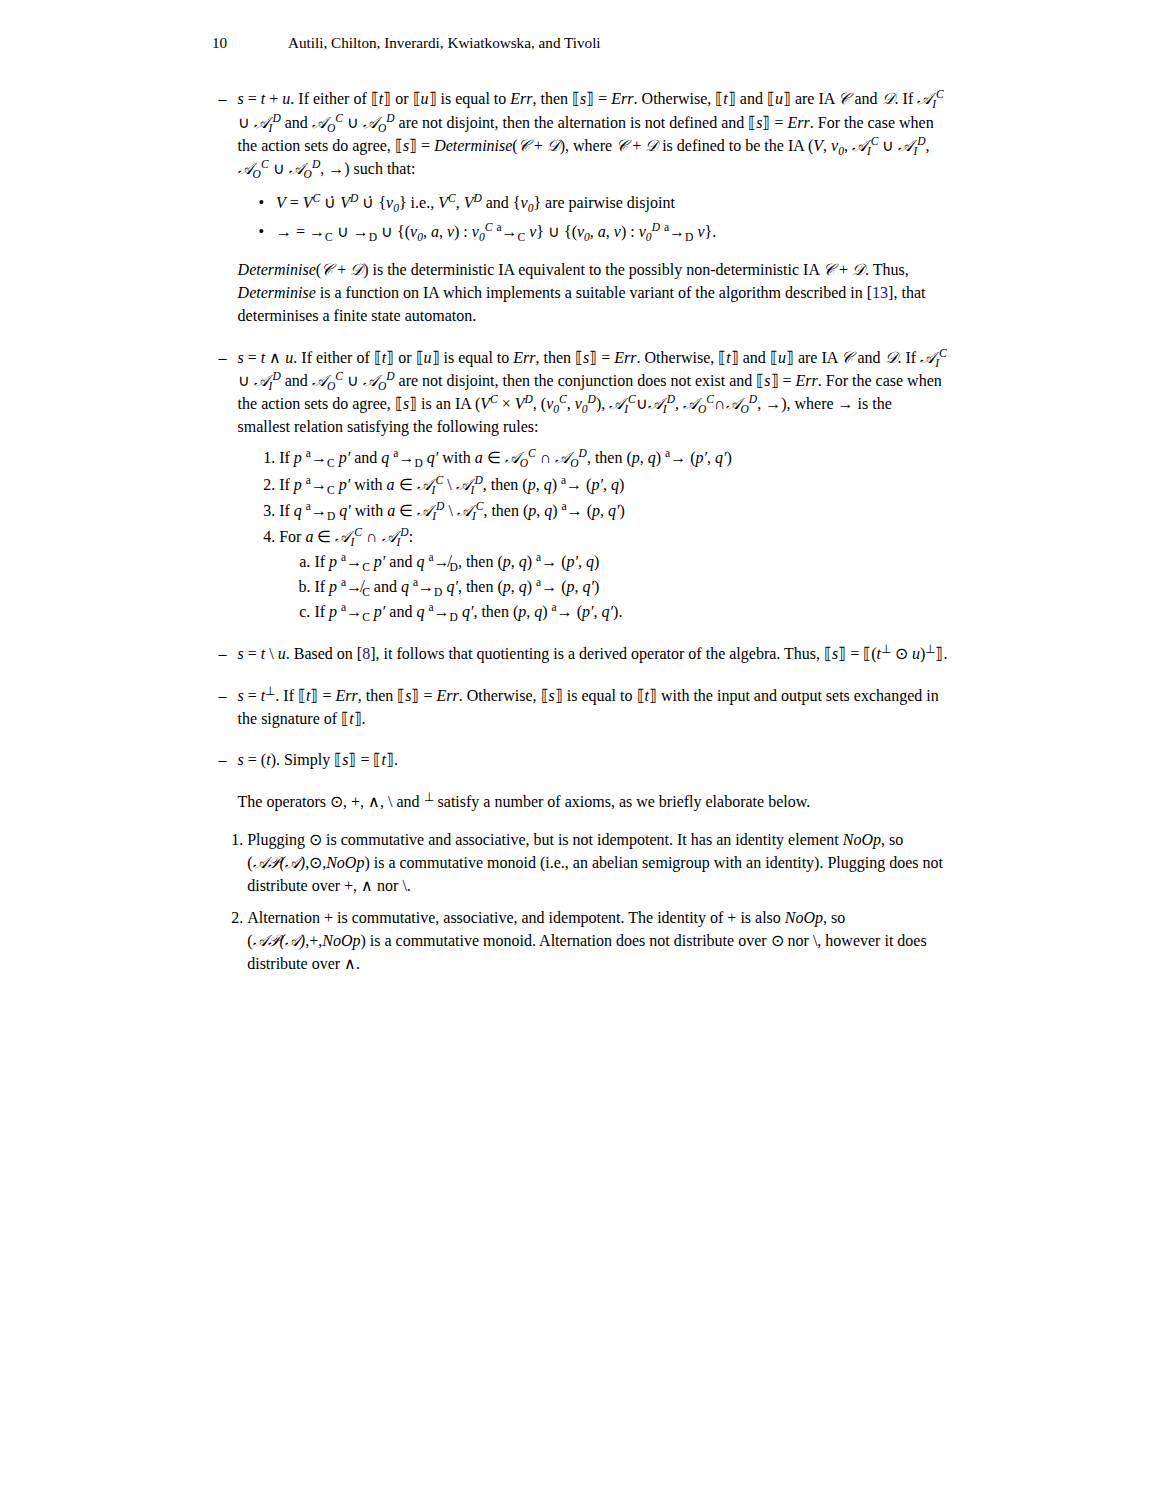10
Autili, Chilton, Inverardi, Kwiatkowska, and Tivoli
s = t + u. If either of ⟦t⟧ or ⟦u⟧ is equal to Err, then ⟦s⟧ = Err. Otherwise, ⟦t⟧ and ⟦u⟧ are IA 𝒞 and 𝒟. If 𝒜IC ∪ 𝒜ID and 𝒜OC ∪ 𝒜OD are not disjoint, then the alternation is not defined and ⟦s⟧ = Err. For the case when the action sets do agree, ⟦s⟧ = Determinise(𝒞 + 𝒟), where 𝒞 + 𝒟 is defined to be the IA (V, v0, 𝒜IC ∪ 𝒜ID, 𝒜OC ∪ 𝒜OD, →) such that:
V = VC ∪̇ VD ∪̇ {v0} i.e., VC, VD and {v0} are pairwise disjoint
→ = →C ∪ →D ∪ {(v0, a, v) : v0C a→C v} ∪ {(v0, a, v) : v0D a→D v}.
Determinise(𝒞 + 𝒟) is the deterministic IA equivalent to the possibly non-deterministic IA 𝒞 + 𝒟. Thus, Determinise is a function on IA which implements a suitable variant of the algorithm described in [13], that determinises a finite state automaton.
s = t ∧ u. If either of ⟦t⟧ or ⟦u⟧ is equal to Err, then ⟦s⟧ = Err. Otherwise, ⟦t⟧ and ⟦u⟧ are IA 𝒞 and 𝒟. If 𝒜IC ∪ 𝒜ID and 𝒜OC ∪ 𝒜OD are not disjoint, then the conjunction does not exist and ⟦s⟧ = Err. For the case when the action sets do agree, ⟦s⟧ is an IA (VC × VD, (v0C, v0D), 𝒜IC∪𝒜ID, 𝒜OC∩𝒜OD, →), where → is the smallest relation satisfying the following rules:
If p a→C p′ and q a→D q′ with a ∈ 𝒜OC ∩ 𝒜OD, then (p, q) a→ (p′, q′)
If p a→C p′ with a ∈ 𝒜IC \ 𝒜ID, then (p, q) a→ (p′, q)
If q a→D q′ with a ∈ 𝒜ID \ 𝒜IC, then (p, q) a→ (p, q′)
For a ∈ 𝒜IC ∩ 𝒜ID:
If p a→C p′ and q a↛D, then (p, q) a→ (p′, q)
If p a↛C and q a→D q′, then (p, q) a→ (p, q′)
If p a→C p′ and q a→D q′, then (p, q) a→ (p′, q′).
s = t \ u. Based on [8], it follows that quotienting is a derived operator of the algebra. Thus, ⟦s⟧ = ⟦(t⊥ ⊙ u)⊥⟧.
s = t⊥. If ⟦t⟧ = Err, then ⟦s⟧ = Err. Otherwise, ⟦s⟧ is equal to ⟦t⟧ with the input and output sets exchanged in the signature of ⟦t⟧.
s = (t). Simply ⟦s⟧ = ⟦t⟧.
The operators ⊙, +, ∧, \ and ⊥ satisfy a number of axioms, as we briefly elaborate below.
Plugging ⊙ is commutative and associative, but is not idempotent. It has an identity element NoOp, so (𝒜𝒫(𝒜),⊙,NoOp) is a commutative monoid (i.e., an abelian semigroup with an identity). Plugging does not distribute over +, ∧ nor \.
Alternation + is commutative, associative, and idempotent. The identity of + is also NoOp, so (𝒜𝒫(𝒜),+,NoOp) is a commutative monoid. Alternation does not distribute over ⊙ nor \, however it does distribute over ∧.